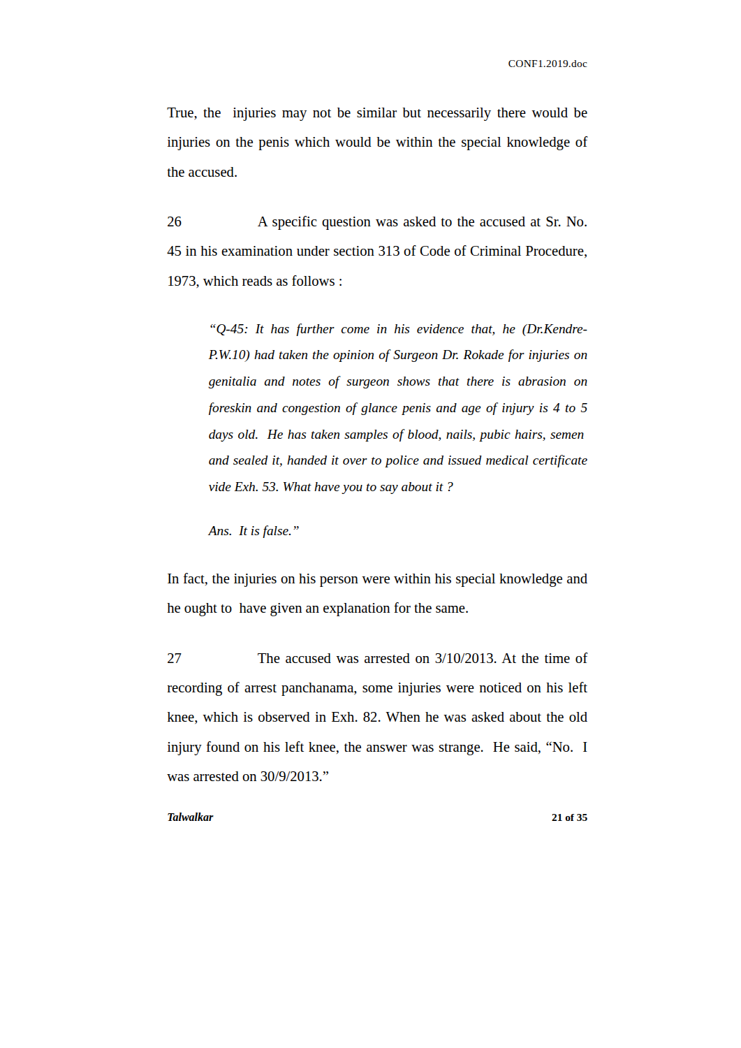CONF1.2019.doc
True, the injuries may not be similar but necessarily there would be injuries on the penis which would be within the special knowledge of the accused.
26 A specific question was asked to the accused at Sr. No. 45 in his examination under section 313 of Code of Criminal Procedure, 1973, which reads as follows :
“Q-45: It has further come in his evidence that, he (Dr.Kendre-P.W.10) had taken the opinion of Surgeon Dr. Rokade for injuries on genitalia and notes of surgeon shows that there is abrasion on foreskin and congestion of glance penis and age of injury is 4 to 5 days old. He has taken samples of blood, nails, pubic hairs, semen and sealed it, handed it over to police and issued medical certificate vide Exh. 53. What have you to say about it ?
Ans. It is false.”
In fact, the injuries on his person were within his special knowledge and he ought to have given an explanation for the same.
27 The accused was arrested on 3/10/2013. At the time of recording of arrest panchanama, some injuries were noticed on his left knee, which is observed in Exh. 82. When he was asked about the old injury found on his left knee, the answer was strange. He said, “No. I was arrested on 30/9/2013.”
Talwalkar 21 of 35